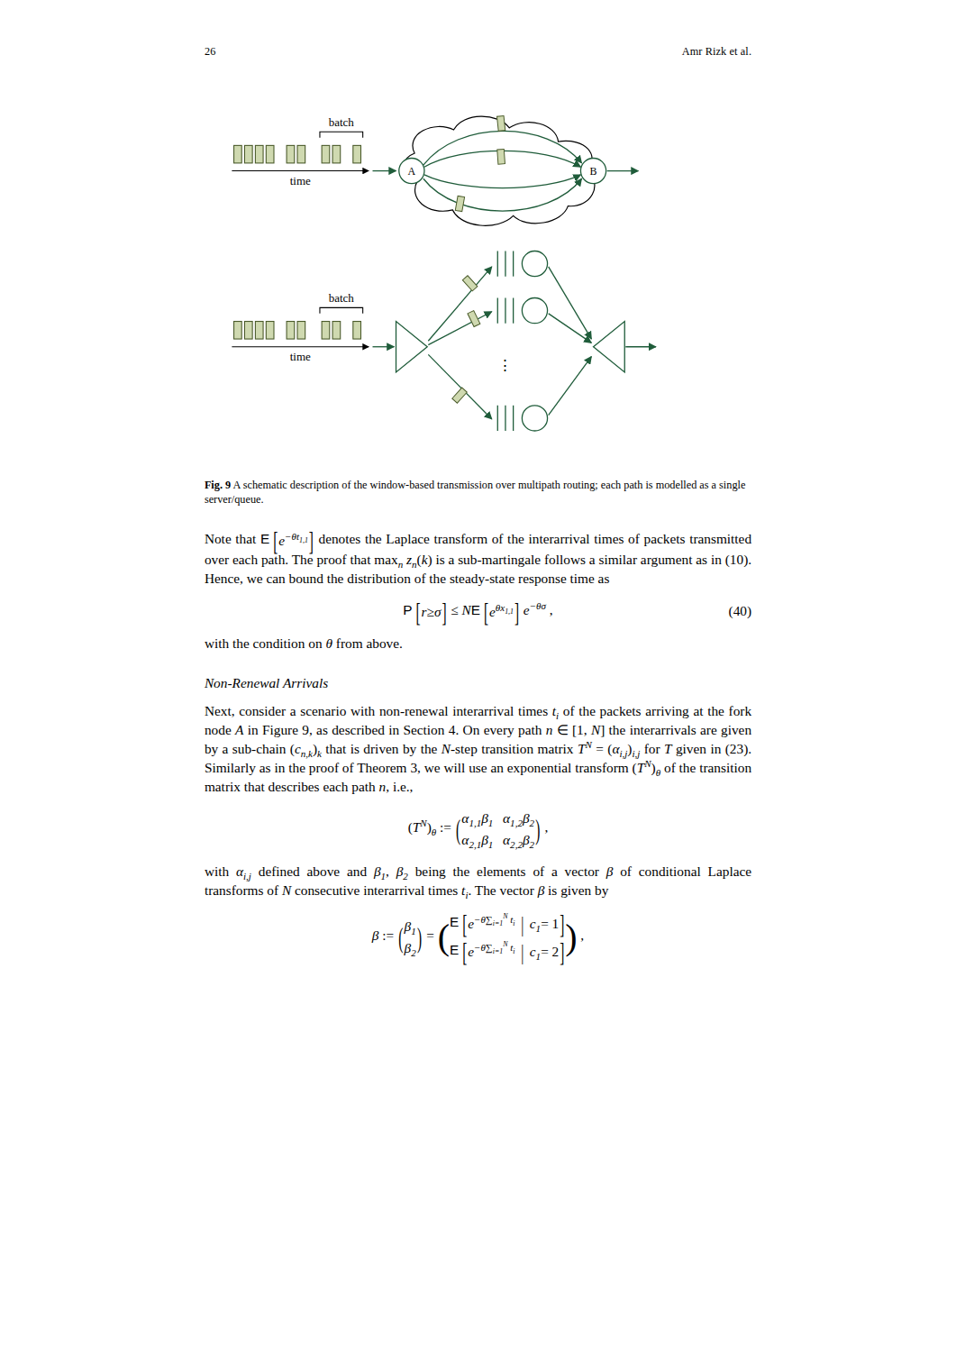26 Amr Rizk et al.
batch time A B batch time ⋮
Fig. 9 A schematic description of the window-based transmission over multipath routing; each path is modelled as a single server/queue.
Note that E [e−θt1,1] denotes the Laplace transform of the interarrival times of packets transmitted over each path. The proof that maxn zn(k) is a sub-martingale follows a similar argument as in (10). Hence, we can bound the distribution of the steady-state response time as
P [r ≥ σ] ≤ NE [eθx1,1] e−θσ ,
(40)
with the condition on θ from above.
Non-Renewal Arrivals
Next, consider a scenario with non-renewal interarrival times ti of the packets arriving at the fork node A in Figure 9, as described in Section 4. On every path n ∈ [1, N] the interarrivals are given by a sub-chain (cn,k)k that is driven by the N-step transition matrix TN = (αi,j)i,j for T given in (23). Similarly as in the proof of Theorem 3, we will use an exponential transform (TN)θ of the transition matrix that describes each path n, i.e.,
(TN)θ := ( α1,1β1 α1,2β2 α2,1β1 α2,2β2 ) ,
with αi,j defined above and β1, β2 being the elements of a vector β of conditional Laplace transforms of N consecutive interarrival times ti. The vector β is given by
β := ( β1 β2 ) = ( E [e−θ∑i=1N ti|c1 = 1] E [e−θ∑i=1N ti|c1 = 2] ) ,